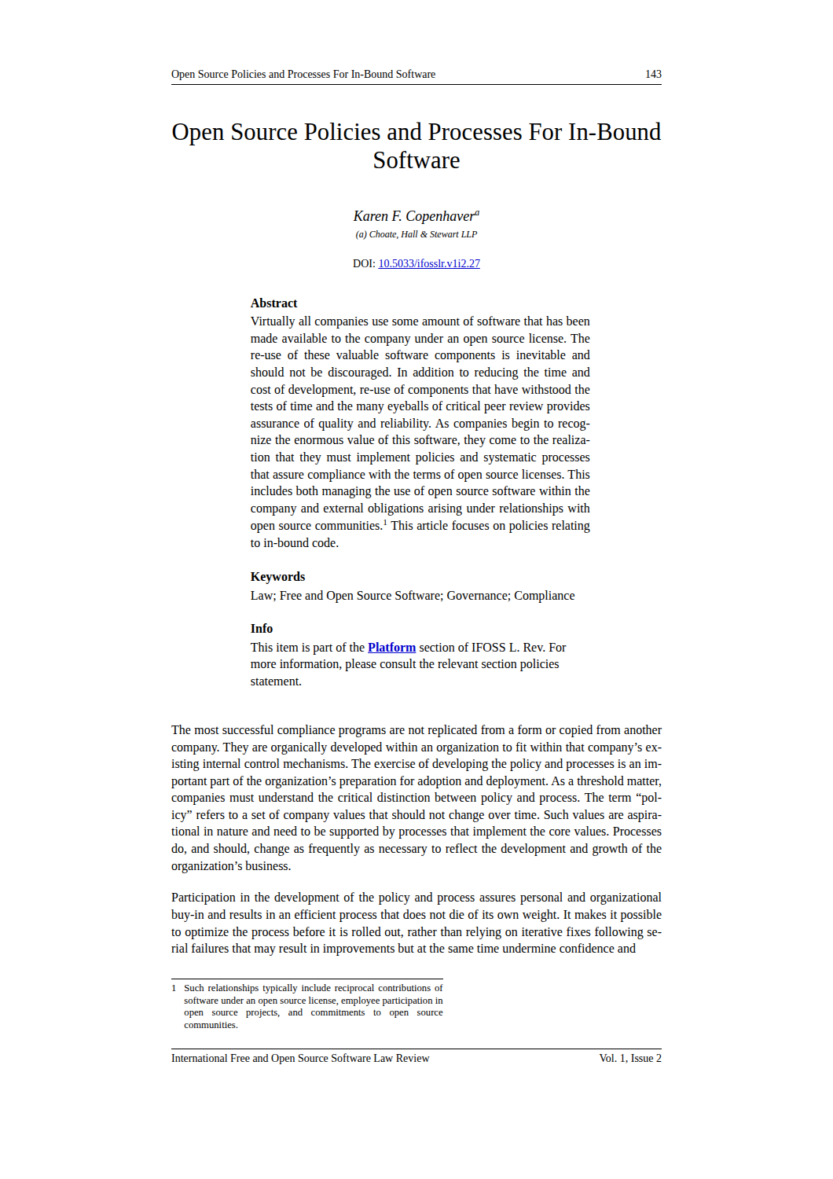Open Source Policies and Processes For In-Bound Software 143
Open Source Policies and Processes For In-Bound Software
Karen F. Copenhavera
(a) Choate, Hall & Stewart LLP
DOI: 10.5033/ifosslr.v1i2.27
Abstract
Virtually all companies use some amount of software that has been made available to the company under an open source license. The re-use of these valuable software components is inevitable and should not be discouraged. In addition to reducing the time and cost of development, re-use of components that have withstood the tests of time and the many eyeballs of critical peer review provides assurance of quality and reliability. As companies begin to recognize the enormous value of this software, they come to the realization that they must implement policies and systematic processes that assure compliance with the terms of open source licenses. This includes both managing the use of open source software within the company and external obligations arising under relationships with open source communities.1 This article focuses on policies relating to in-bound code.
Keywords
Law; Free and Open Source Software; Governance; Compliance
Info
This item is part of the Platform section of IFOSS L. Rev. For more information, please consult the relevant section policies statement.
The most successful compliance programs are not replicated from a form or copied from another company. They are organically developed within an organization to fit within that company’s existing internal control mechanisms. The exercise of developing the policy and processes is an important part of the organization’s preparation for adoption and deployment. As a threshold matter, companies must understand the critical distinction between policy and process. The term “policy” refers to a set of company values that should not change over time. Such values are aspirational in nature and need to be supported by processes that implement the core values. Processes do, and should, change as frequently as necessary to reflect the development and growth of the organization’s business.
Participation in the development of the policy and process assures personal and organizational buy-in and results in an efficient process that does not die of its own weight. It makes it possible to optimize the process before it is rolled out, rather than relying on iterative fixes following serial failures that may result in improvements but at the same time undermine confidence and
1 Such relationships typically include reciprocal contributions of software under an open source license, employee participation in open source projects, and commitments to open source communities.
International Free and Open Source Software Law Review Vol. 1, Issue 2